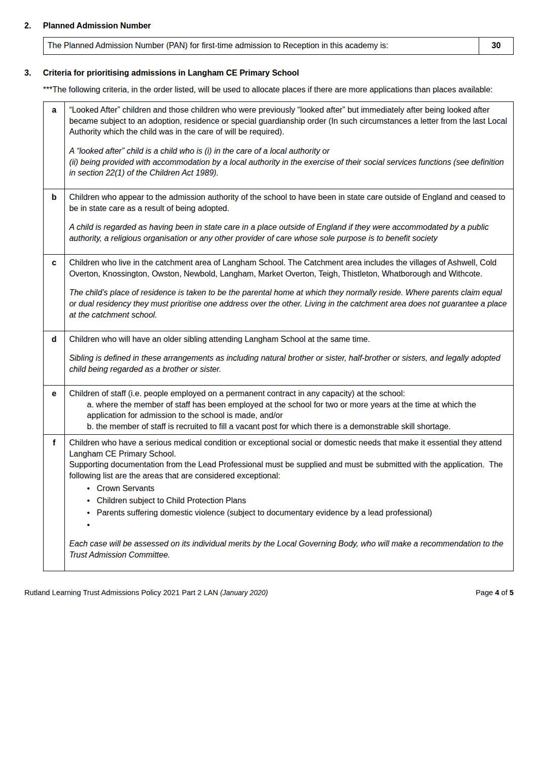2. Planned Admission Number
| The Planned Admission Number (PAN) for first-time admission to Reception in this academy is: | 30 |
3. Criteria for prioritising admissions in Langham CE Primary School
***The following criteria, in the order listed, will be used to allocate places if there are more applications than places available:
| a | “Looked After” children and those children who were previously “looked after” but immediately after being looked after became subject to an adoption, residence or special guardianship order (In such circumstances a letter from the last Local Authority which the child was in the care of will be required). A “looked after” child is a child who is (i) in the care of a local authority or (ii) being provided with accommodation by a local authority in the exercise of their social services functions (see definition in section 22(1) of the Children Act 1989). |
| b | Children who appear to the admission authority of the school to have been in state care outside of England and ceased to be in state care as a result of being adopted. A child is regarded as having been in state care in a place outside of England if they were accommodated by a public authority, a religious organisation or any other provider of care whose sole purpose is to benefit society |
| c | Children who live in the catchment area of Langham School. The Catchment area includes the villages of Ashwell, Cold Overton, Knossington, Owston, Newbold, Langham, Market Overton, Teigh, Thistleton, Whatborough and Withcote. The child’s place of residence is taken to be the parental home at which they normally reside. Where parents claim equal or dual residency they must prioritise one address over the other. Living in the catchment area does not guarantee a place at the catchment school. |
| d | Children who will have an older sibling attending Langham School at the same time. Sibling is defined in these arrangements as including natural brother or sister, half-brother or sisters, and legally adopted child being regarded as a brother or sister. |
| e | Children of staff (i.e. people employed on a permanent contract in any capacity) at the school: a. where the member of staff has been employed at the school for two or more years at the time at which the application for admission to the school is made, and/or b. the member of staff is recruited to fill a vacant post for which there is a demonstrable skill shortage. |
| f | Children who have a serious medical condition or exceptional social or domestic needs that make it essential they attend Langham CE Primary School. Supporting documentation from the Lead Professional must be supplied and must be submitted with the application. The following list are the areas that are considered exceptional: Crown Servants Children subject to Child Protection Plans Parents suffering domestic violence (subject to documentary evidence by a lead professional) Each case will be assessed on its individual merits by the Local Governing Body, who will make a recommendation to the Trust Admission Committee. |
Rutland Learning Trust Admissions Policy 2021 Part 2 LAN (January 2020)
Page 4 of 5